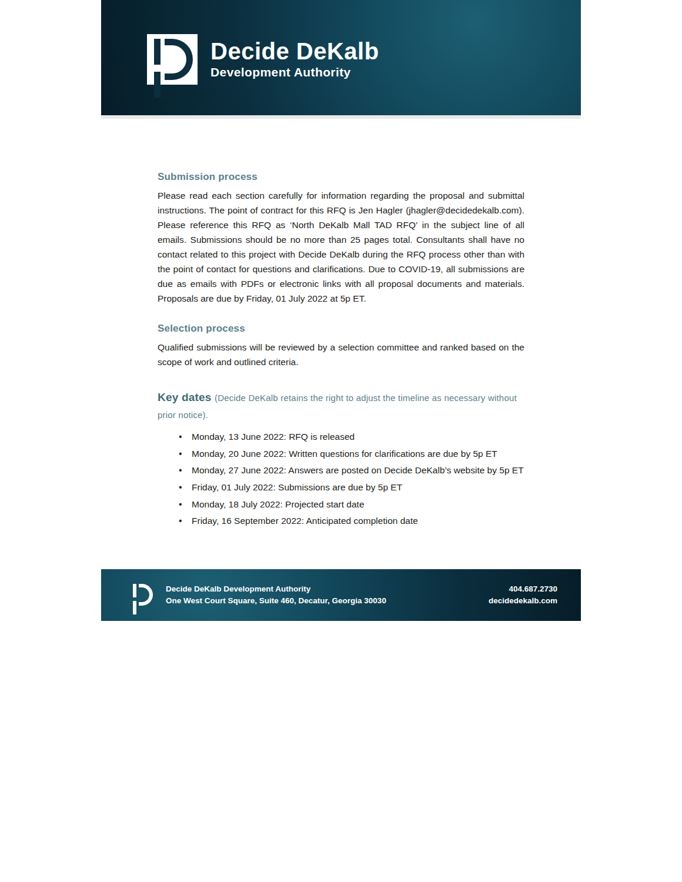Decide DeKalb
Development Authority
Submission process
Please read each section carefully for information regarding the proposal and submittal instructions. The point of contract for this RFQ is Jen Hagler (jhagler@decidedekalb.com). Please reference this RFQ as ‘North DeKalb Mall TAD RFQ’ in the subject line of all emails. Submissions should be no more than 25 pages total. Consultants shall have no contact related to this project with Decide DeKalb during the RFQ process other than with the point of contact for questions and clarifications. Due to COVID-19, all submissions are due as emails with PDFs or electronic links with all proposal documents and materials. Proposals are due by Friday, 01 July 2022 at 5p ET.
Selection process
Qualified submissions will be reviewed by a selection committee and ranked based on the scope of work and outlined criteria.
Key dates (Decide DeKalb retains the right to adjust the timeline as necessary without prior notice).
Monday, 13 June 2022: RFQ is released
Monday, 20 June 2022: Written questions for clarifications are due by 5p ET
Monday, 27 June 2022: Answers are posted on Decide DeKalb’s website by 5p ET
Friday, 01 July 2022: Submissions are due by 5p ET
Monday, 18 July 2022: Projected start date
Friday, 16 September 2022: Anticipated completion date
Decide DeKalb Development Authority
One West Court Square, Suite 460, Decatur, Georgia 30030
404.687.2730
decidedekalb.com